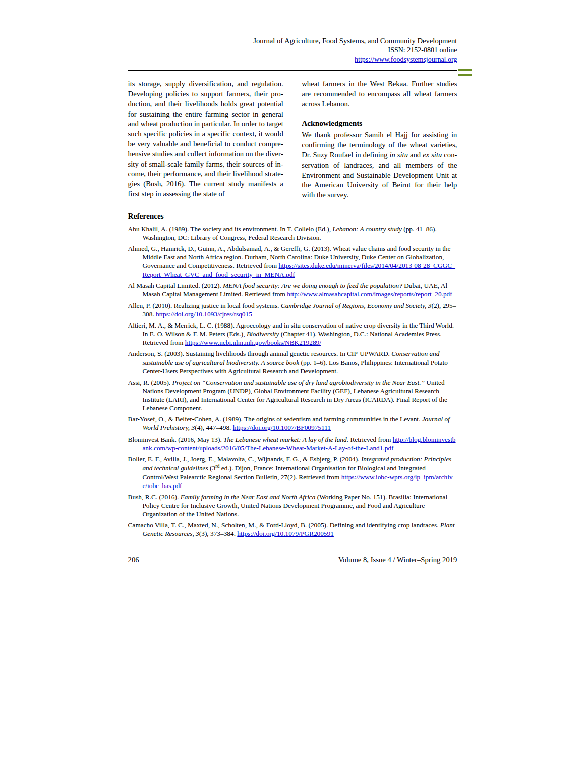Journal of Agriculture, Food Systems, and Community Development
ISSN: 2152-0801 online
https://www.foodsystemsjournal.org
its storage, supply diversification, and regulation. Developing policies to support farmers, their production, and their livelihoods holds great potential for sustaining the entire farming sector in general and wheat production in particular. In order to target such specific policies in a specific context, it would be very valuable and beneficial to conduct comprehensive studies and collect information on the diversity of small-scale family farms, their sources of income, their performance, and their livelihood strategies (Bush, 2016). The current study manifests a first step in assessing the state of
wheat farmers in the West Bekaa. Further studies are recommended to encompass all wheat farmers across Lebanon.
Acknowledgments
We thank professor Samih el Hajj for assisting in confirming the terminology of the wheat varieties, Dr. Suzy Roufael in defining in situ and ex situ conservation of landraces, and all members of the Environment and Sustainable Development Unit at the American University of Beirut for their help with the survey.
References
Abu Khalil, A. (1989). The society and its environment. In T. Collelo (Ed.), Lebanon: A country study (pp. 41–86). Washington, DC: Library of Congress, Federal Research Division.
Ahmed, G., Hamrick, D., Guinn, A., Abdulsamad, A., & Gereffi, G. (2013). Wheat value chains and food security in the Middle East and North Africa region. Durham, North Carolina: Duke University, Duke Center on Globalization, Governance and Competitiveness. Retrieved from https://sites.duke.edu/minerva/files/2014/04/2013-08-28_CGGC_Report_Wheat_GVC_and_food_security_in_MENA.pdf
Al Masah Capital Limited. (2012). MENA food security: Are we doing enough to feed the population? Dubai, UAE, Al Masah Capital Management Limited. Retrieved from http://www.almasahcapital.com/images/reports/report_20.pdf
Allen, P. (2010). Realizing justice in local food systems. Cambridge Journal of Regions, Economy and Society, 3(2), 295–308. https://doi.org/10.1093/cjres/rsq015
Altieri, M. A., & Merrick, L. C. (1988). Agroecology and in situ conservation of native crop diversity in the Third World. In E. O. Wilson & F. M. Peters (Eds.), Biodiversity (Chapter 41). Washington, D.C.: National Academies Press. Retrieved from https://www.ncbi.nlm.nih.gov/books/NBK219289/
Anderson, S. (2003). Sustaining livelihoods through animal genetic resources. In CIP-UPWARD. Conservation and sustainable use of agricultural biodiversity. A source book (pp. 1–6). Los Banos, Philippines: International Potato Center-Users Perspectives with Agricultural Research and Development.
Assi, R. (2005). Project on “Conservation and sustainable use of dry land agrobiodiversity in the Near East.” United Nations Development Program (UNDP), Global Environment Facility (GEF), Lebanese Agricultural Research Institute (LARI), and International Center for Agricultural Research in Dry Areas (ICARDA). Final Report of the Lebanese Component.
Bar-Yosef, O., & Belfer-Cohen, A. (1989). The origins of sedentism and farming communities in the Levant. Journal of World Prehistory, 3(4), 447–498. https://doi.org/10.1007/BF00975111
Blominvest Bank. (2016, May 13). The Lebanese wheat market: A lay of the land. Retrieved from http://blog.blominvestbank.com/wp-content/uploads/2016/05/The-Lebanese-Wheat-Market-A-Lay-of-the-Land1.pdf
Boller, E. F., Avilla, J., Joerg, E., Malavolta, C., Wijnands, F. G., & Esbjerg, P. (2004). Integrated production: Principles and technical guidelines (3rd ed.). Dijon, France: International Organisation for Biological and Integrated Control/West Palearctic Regional Section Bulletin, 27(2). Retrieved from https://www.iobc-wprs.org/ip_ipm/archive/iobc_bas.pdf
Bush, R.C. (2016). Family farming in the Near East and North Africa (Working Paper No. 151). Brasilia: International Policy Centre for Inclusive Growth, United Nations Development Programme, and Food and Agriculture Organization of the United Nations.
Camacho Villa, T. C., Maxted, N., Scholten, M., & Ford-Lloyd, B. (2005). Defining and identifying crop landraces. Plant Genetic Resources, 3(3), 373–384. https://doi.org/10.1079/PGR200591
206
Volume 8, Issue 4 / Winter–Spring 2019